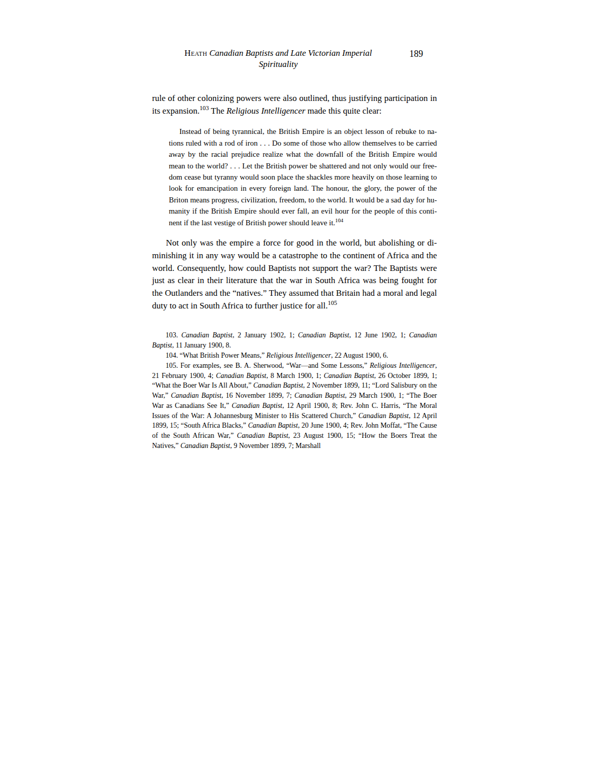Heath Canadian Baptists and Late Victorian Imperial Spirituality
189
rule of other colonizing powers were also outlined, thus justifying participation in its expansion.103 The Religious Intelligencer made this quite clear:
Instead of being tyrannical, the British Empire is an object lesson of rebuke to nations ruled with a rod of iron . . . Do some of those who allow themselves to be carried away by the racial prejudice realize what the downfall of the British Empire would mean to the world? . . . Let the British power be shattered and not only would our freedom cease but tyranny would soon place the shackles more heavily on those learning to look for emancipation in every foreign land. The honour, the glory, the power of the Briton means progress, civilization, freedom, to the world. It would be a sad day for humanity if the British Empire should ever fall, an evil hour for the people of this continent if the last vestige of British power should leave it.104
Not only was the empire a force for good in the world, but abolishing or diminishing it in any way would be a catastrophe to the continent of Africa and the world. Consequently, how could Baptists not support the war? The Baptists were just as clear in their literature that the war in South Africa was being fought for the Outlanders and the “natives.” They assumed that Britain had a moral and legal duty to act in South Africa to further justice for all.105
103. Canadian Baptist, 2 January 1902, 1; Canadian Baptist, 12 June 1902, 1; Canadian Baptist, 11 January 1900, 8.
104. “What British Power Means,” Religious Intelligencer, 22 August 1900, 6.
105. For examples, see B. A. Sherwood, “War—and Some Lessons,” Religious Intelligencer, 21 February 1900, 4; Canadian Baptist, 8 March 1900, 1; Canadian Baptist, 26 October 1899, 1; “What the Boer War Is All About,” Canadian Baptist, 2 November 1899, 11; “Lord Salisbury on the War,” Canadian Baptist, 16 November 1899, 7; Canadian Baptist, 29 March 1900, 1; “The Boer War as Canadians See It,” Canadian Baptist, 12 April 1900, 8; Rev. John C. Harris, “The Moral Issues of the War: A Johannesburg Minister to His Scattered Church,” Canadian Baptist, 12 April 1899, 15; “South Africa Blacks,” Canadian Baptist, 20 June 1900, 4; Rev. John Moffat, “The Cause of the South African War,” Canadian Baptist, 23 August 1900, 15; “How the Boers Treat the Natives,” Canadian Baptist, 9 November 1899, 7; Marshall